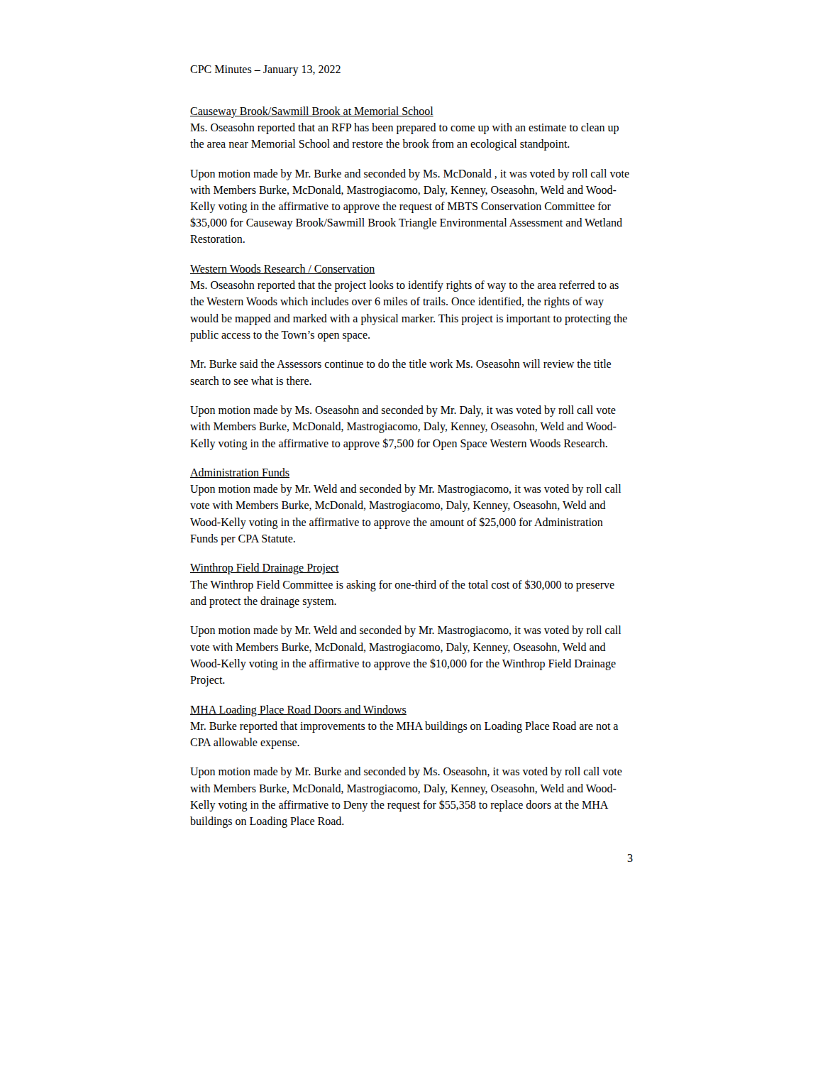CPC Minutes – January 13, 2022
Causeway Brook/Sawmill Brook at Memorial School
Ms. Oseasohn reported that an RFP has been prepared to come up with an estimate to clean up the area near Memorial School and restore the brook from an ecological standpoint.
Upon motion made by Mr. Burke and seconded by Ms. McDonald , it was voted by roll call vote with Members Burke, McDonald, Mastrogiacomo, Daly, Kenney, Oseasohn, Weld and Wood-Kelly voting in the affirmative to approve the request of MBTS Conservation Committee for $35,000 for Causeway Brook/Sawmill Brook Triangle Environmental Assessment and Wetland Restoration.
Western Woods Research / Conservation
Ms. Oseasohn reported that the project looks to identify rights of way to the area referred to as the Western Woods which includes over 6 miles of trails. Once identified, the rights of way would be mapped and marked with a physical marker. This project is important to protecting the public access to the Town’s open space.
Mr. Burke said the Assessors continue to do the title work Ms. Oseasohn will review the title search to see what is there.
Upon motion made by Ms. Oseasohn and seconded by Mr. Daly, it was voted by roll call vote with Members Burke, McDonald, Mastrogiacomo, Daly, Kenney, Oseasohn, Weld and Wood-Kelly voting in the affirmative to approve $7,500 for Open Space Western Woods Research.
Administration Funds
Upon motion made by Mr. Weld and seconded by Mr. Mastrogiacomo, it was voted by roll call vote with Members Burke, McDonald, Mastrogiacomo, Daly, Kenney, Oseasohn, Weld and Wood-Kelly voting in the affirmative to approve the amount of $25,000 for Administration Funds per CPA Statute.
Winthrop Field Drainage Project
The Winthrop Field Committee is asking for one-third of the total cost of $30,000 to preserve and protect the drainage system.
Upon motion made by Mr. Weld and seconded by Mr. Mastrogiacomo, it was voted by roll call vote with Members Burke, McDonald, Mastrogiacomo, Daly, Kenney, Oseasohn, Weld and Wood-Kelly voting in the affirmative to approve the $10,000 for the Winthrop Field Drainage Project.
MHA Loading Place Road Doors and Windows
Mr. Burke reported that improvements to the MHA buildings on Loading Place Road are not a CPA allowable expense.
Upon motion made by Mr. Burke and seconded by Ms. Oseasohn, it was voted by roll call vote with Members Burke, McDonald, Mastrogiacomo, Daly, Kenney, Oseasohn, Weld and Wood-Kelly voting in the affirmative to Deny the request for $55,358 to replace doors at the MHA buildings on Loading Place Road.
3